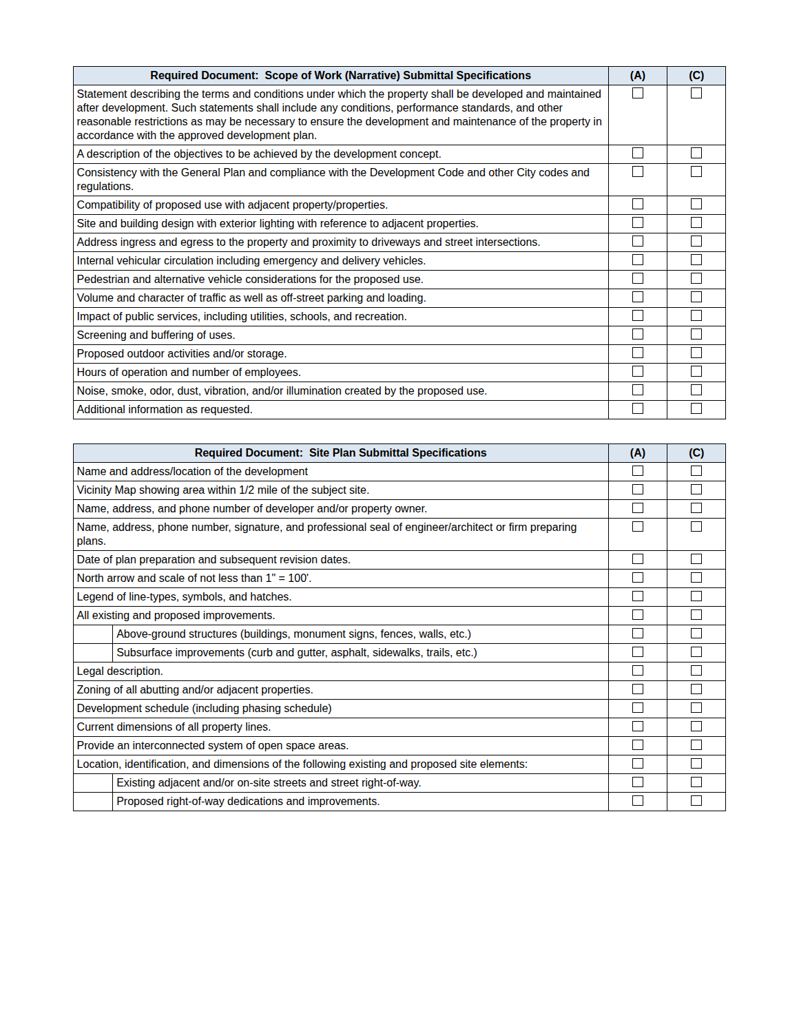| Required Document: Scope of Work (Narrative) Submittal Specifications | (A) | (C) |
| --- | --- | --- |
| Statement describing the terms and conditions under which the property shall be developed and maintained after development. Such statements shall include any conditions, performance standards, and other reasonable restrictions as may be necessary to ensure the development and maintenance of the property in accordance with the approved development plan. | | |
| A description of the objectives to be achieved by the development concept. | | |
| Consistency with the General Plan and compliance with the Development Code and other City codes and regulations. | | |
| Compatibility of proposed use with adjacent property/properties. | | |
| Site and building design with exterior lighting with reference to adjacent properties. | | |
| Address ingress and egress to the property and proximity to driveways and street intersections. | | |
| Internal vehicular circulation including emergency and delivery vehicles. | | |
| Pedestrian and alternative vehicle considerations for the proposed use. | | |
| Volume and character of traffic as well as off-street parking and loading. | | |
| Impact of public services, including utilities, schools, and recreation. | | |
| Screening and buffering of uses. | | |
| Proposed outdoor activities and/or storage. | | |
| Hours of operation and number of employees. | | |
| Noise, smoke, odor, dust, vibration, and/or illumination created by the proposed use. | | |
| Additional information as requested. | | |
| Required Document: Site Plan Submittal Specifications | (A) | (C) |
| --- | --- | --- |
| Name and address/location of the development | | |
| Vicinity Map showing area within 1/2 mile of the subject site. | | |
| Name, address, and phone number of developer and/or property owner. | | |
| Name, address, phone number, signature, and professional seal of engineer/architect or firm preparing plans. | | |
| Date of plan preparation and subsequent revision dates. | | |
| North arrow and scale of not less than 1" = 100'. | | |
| Legend of line-types, symbols, and hatches. | | |
| All existing and proposed improvements. | | |
| / / Above-ground structures (buildings, monument signs, fences, walls, etc.) / | | |
| / / Subsurface improvements (curb and gutter, asphalt, sidewalks, trails, etc.) / | | |
| Legal description. | | |
| Zoning of all abutting and/or adjacent properties. | | |
| Development schedule (including phasing schedule) | | |
| Current dimensions of all property lines. | | |
| Provide an interconnected system of open space areas. | | |
| Location, identification, and dimensions of the following existing and proposed site elements: | | |
| / / Existing adjacent and/or on-site streets and street right-of-way. / | | |
| / / Proposed right-of-way dedications and improvements. / | | |